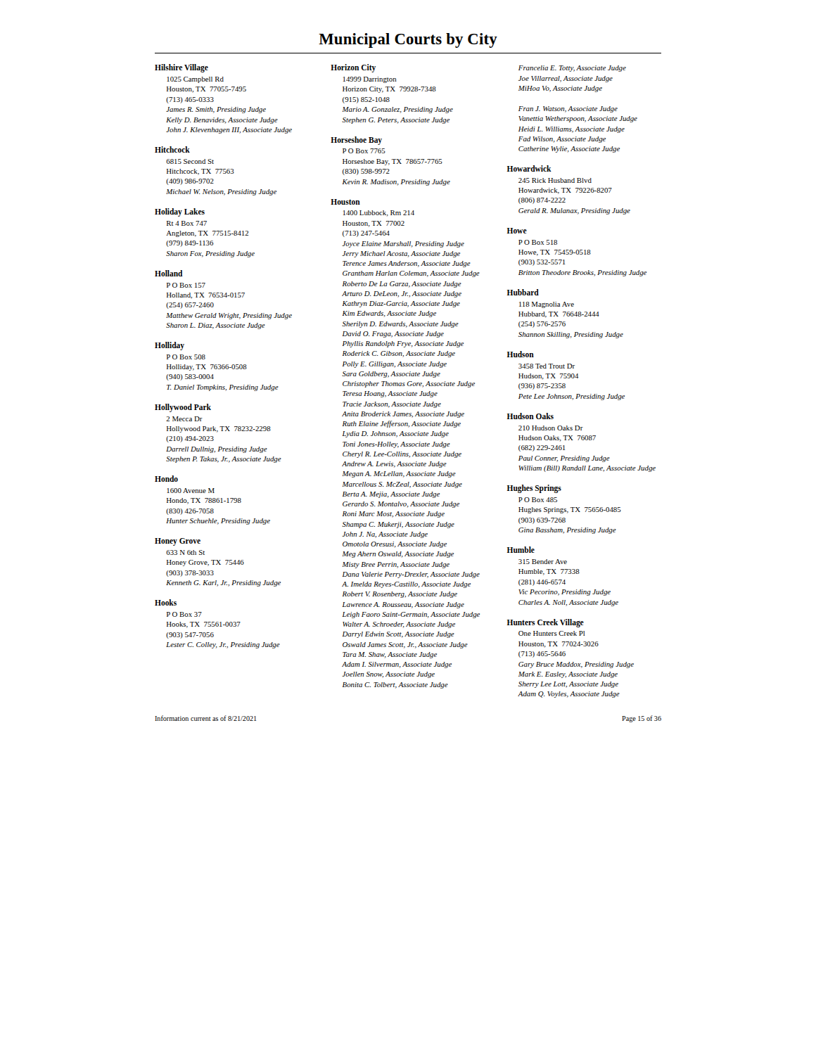Municipal Courts by City
Hilshire Village
1025 Campbell Rd
Houston, TX 77055-7495
(713) 465-0333
James R. Smith, Presiding Judge
Kelly D. Benavides, Associate Judge
John J. Klevenhagen III, Associate Judge
Hitchcock
6815 Second St
Hitchcock, TX 77563
(409) 986-9702
Michael W. Nelson, Presiding Judge
Holiday Lakes
Rt 4 Box 747
Angleton, TX 77515-8412
(979) 849-1136
Sharon Fox, Presiding Judge
Holland
P O Box 157
Holland, TX 76534-0157
(254) 657-2460
Matthew Gerald Wright, Presiding Judge
Sharon L. Diaz, Associate Judge
Holliday
P O Box 508
Holliday, TX 76366-0508
(940) 583-0004
T. Daniel Tompkins, Presiding Judge
Hollywood Park
2 Mecca Dr
Hollywood Park, TX 78232-2298
(210) 494-2023
Darrell Dullnig, Presiding Judge
Stephen P. Takas, Jr., Associate Judge
Hondo
1600 Avenue M
Hondo, TX 78861-1798
(830) 426-7058
Hunter Schuehle, Presiding Judge
Honey Grove
633 N 6th St
Honey Grove, TX 75446
(903) 378-3033
Kenneth G. Karl, Jr., Presiding Judge
Hooks
P O Box 37
Hooks, TX 75561-0037
(903) 547-7056
Lester C. Colley, Jr., Presiding Judge
Horizon City
14999 Darrington
Horizon City, TX 79928-7348
(915) 852-1048
Mario A. Gonzalez, Presiding Judge
Stephen G. Peters, Associate Judge
Horseshoe Bay
P O Box 7765
Horseshoe Bay, TX 78657-7765
(830) 598-9972
Kevin R. Madison, Presiding Judge
Houston
1400 Lubbock, Rm 214
Houston, TX 77002
(713) 247-5464
Joyce Elaine Marshall, Presiding Judge
Jerry Michael Acosta, Associate Judge
Terence James Anderson, Associate Judge
Grantham Harlan Coleman, Associate Judge
Roberto De La Garza, Associate Judge
Arturo D. DeLeon, Jr., Associate Judge
Kathryn Diaz-Garcia, Associate Judge
Kim Edwards, Associate Judge
Sherilyn D. Edwards, Associate Judge
David O. Fraga, Associate Judge
Phyllis Randolph Frye, Associate Judge
Roderick C. Gibson, Associate Judge
Polly E. Gilligan, Associate Judge
Sara Goldberg, Associate Judge
Christopher Thomas Gore, Associate Judge
Teresa Hoang, Associate Judge
Tracie Jackson, Associate Judge
Anita Broderick James, Associate Judge
Ruth Elaine Jefferson, Associate Judge
Lydia D. Johnson, Associate Judge
Toni Jones-Holley, Associate Judge
Cheryl R. Lee-Collins, Associate Judge
Andrew A. Lewis, Associate Judge
Megan A. McLellan, Associate Judge
Marcellous S. McZeal, Associate Judge
Berta A. Mejia, Associate Judge
Gerardo S. Montalvo, Associate Judge
Roni Marc Most, Associate Judge
Shampa C. Mukerji, Associate Judge
John J. Na, Associate Judge
Omotola Oresusi, Associate Judge
Meg Ahern Oswald, Associate Judge
Misty Bree Perrin, Associate Judge
Dana Valerie Perry-Drexler, Associate Judge
A. Imelda Reyes-Castillo, Associate Judge
Robert V. Rosenberg, Associate Judge
Lawrence A. Rousseau, Associate Judge
Leigh Faoro Saint-Germain, Associate Judge
Walter A. Schroeder, Associate Judge
Darryl Edwin Scott, Associate Judge
Oswald James Scott, Jr., Associate Judge
Tara M. Shaw, Associate Judge
Adam I. Silverman, Associate Judge
Joellen Snow, Associate Judge
Bonita C. Tolbert, Associate Judge
Francelia E. Totty, Associate Judge
Joe Villarreal, Associate Judge
MiHoa Vo, Associate Judge
Fran J. Watson, Associate Judge
Vanettia Wetherspoon, Associate Judge
Heidi L. Williams, Associate Judge
Fad Wilson, Associate Judge
Catherine Wylie, Associate Judge
Howardwick
245 Rick Husband Blvd
Howardwick, TX 79226-8207
(806) 874-2222
Gerald R. Mulanax, Presiding Judge
Howe
P O Box 518
Howe, TX 75459-0518
(903) 532-5571
Britton Theodore Brooks, Presiding Judge
Hubbard
118 Magnolia Ave
Hubbard, TX 76648-2444
(254) 576-2576
Shannon Skilling, Presiding Judge
Hudson
3458 Ted Trout Dr
Hudson, TX 75904
(936) 875-2358
Pete Lee Johnson, Presiding Judge
Hudson Oaks
210 Hudson Oaks Dr
Hudson Oaks, TX 76087
(682) 229-2461
Paul Conner, Presiding Judge
William (Bill) Randall Lane, Associate Judge
Hughes Springs
P O Box 485
Hughes Springs, TX 75656-0485
(903) 639-7268
Gina Bassham, Presiding Judge
Humble
315 Bender Ave
Humble, TX 77338
(281) 446-6574
Vic Pecorino, Presiding Judge
Charles A. Noll, Associate Judge
Hunters Creek Village
One Hunters Creek Pl
Houston, TX 77024-3026
(713) 465-5646
Gary Bruce Maddox, Presiding Judge
Mark E. Easley, Associate Judge
Sherry Lee Lott, Associate Judge
Adam Q. Voyles, Associate Judge
Information current as of 8/21/2021 Page 15 of 36